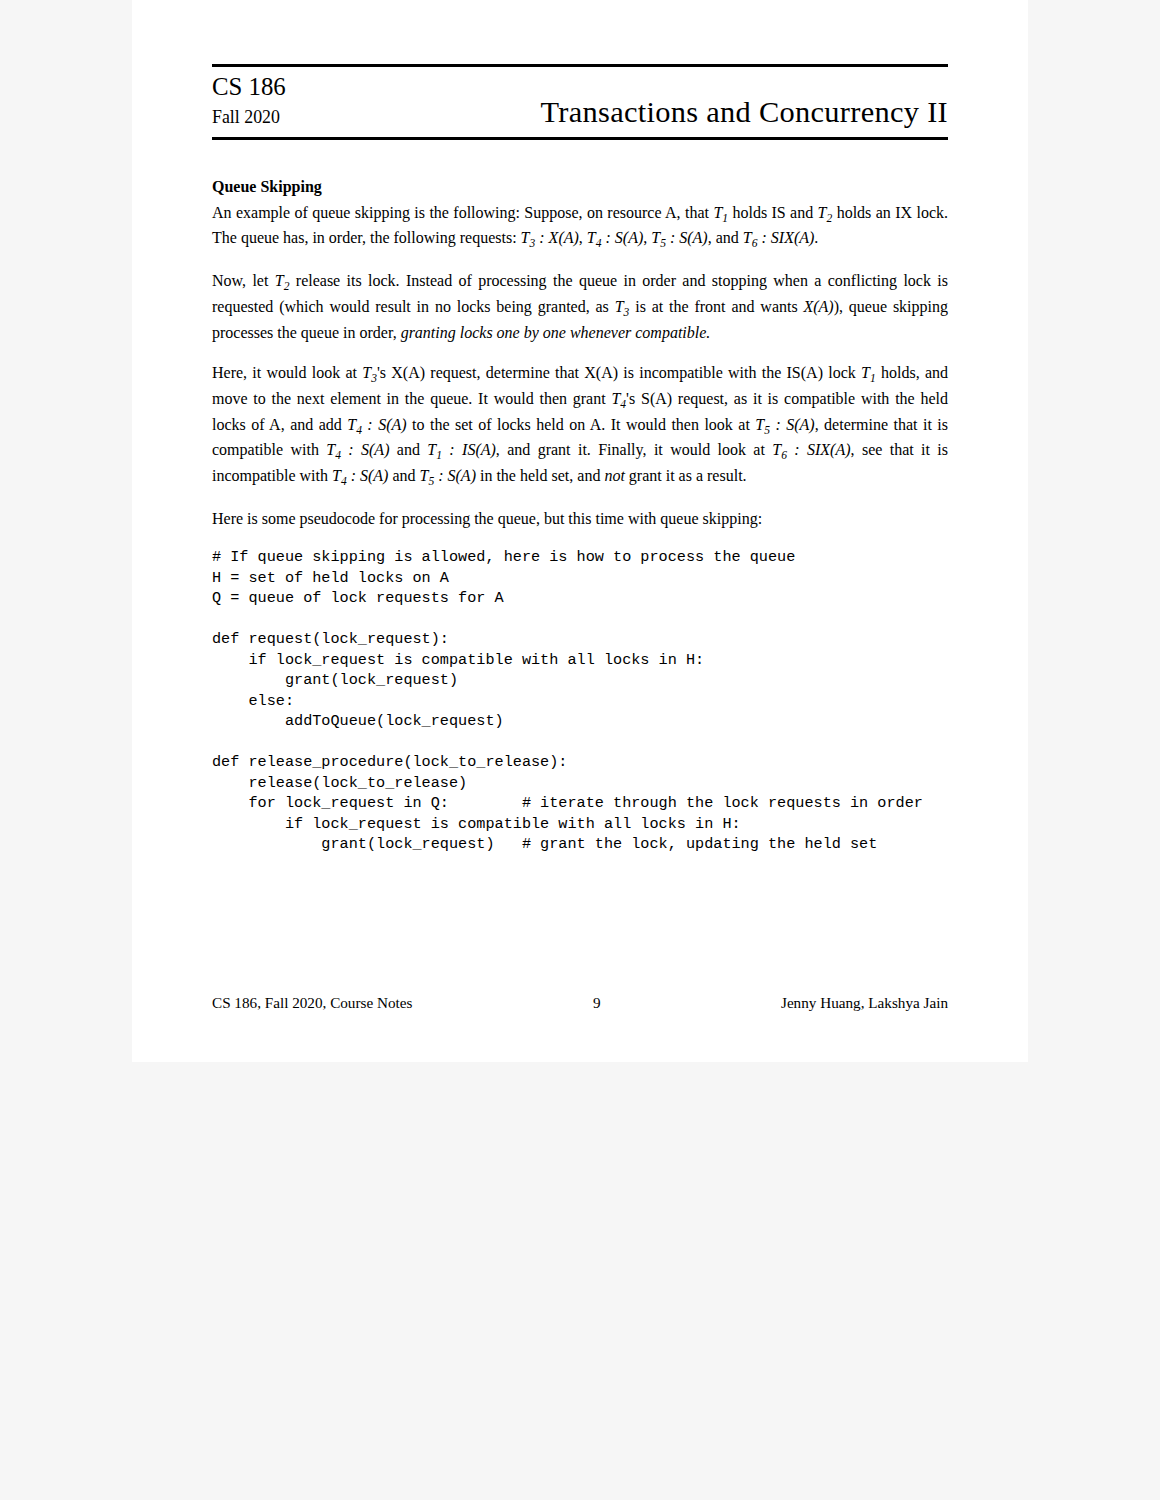CS 186
Fall 2020
Transactions and Concurrency II
Queue Skipping
An example of queue skipping is the following: Suppose, on resource A, that T1 holds IS and T2 holds an IX lock. The queue has, in order, the following requests: T3 : X(A), T4 : S(A), T5 : S(A), and T6 : SIX(A).
Now, let T2 release its lock. Instead of processing the queue in order and stopping when a conflicting lock is requested (which would result in no locks being granted, as T3 is at the front and wants X(A)), queue skipping processes the queue in order, granting locks one by one whenever compatible.
Here, it would look at T3's X(A) request, determine that X(A) is incompatible with the IS(A) lock T1 holds, and move to the next element in the queue. It would then grant T4's S(A) request, as it is compatible with the held locks of A, and add T4 : S(A) to the set of locks held on A. It would then look at T5 : S(A), determine that it is compatible with T4 : S(A) and T1 : IS(A), and grant it. Finally, it would look at T6 : SIX(A), see that it is incompatible with T4 : S(A) and T5 : S(A) in the held set, and not grant it as a result.
Here is some pseudocode for processing the queue, but this time with queue skipping:
# If queue skipping is allowed, here is how to process the queue
H = set of held locks on A
Q = queue of lock requests for A

def request(lock_request):
    if lock_request is compatible with all locks in H:
        grant(lock_request)
    else:
        addToQueue(lock_request)

def release_procedure(lock_to_release):
    release(lock_to_release)
    for lock_request in Q:        # iterate through the lock requests in order
        if lock_request is compatible with all locks in H:
            grant(lock_request)   # grant the lock, updating the held set
CS 186, Fall 2020, Course Notes
9
Jenny Huang, Lakshya Jain